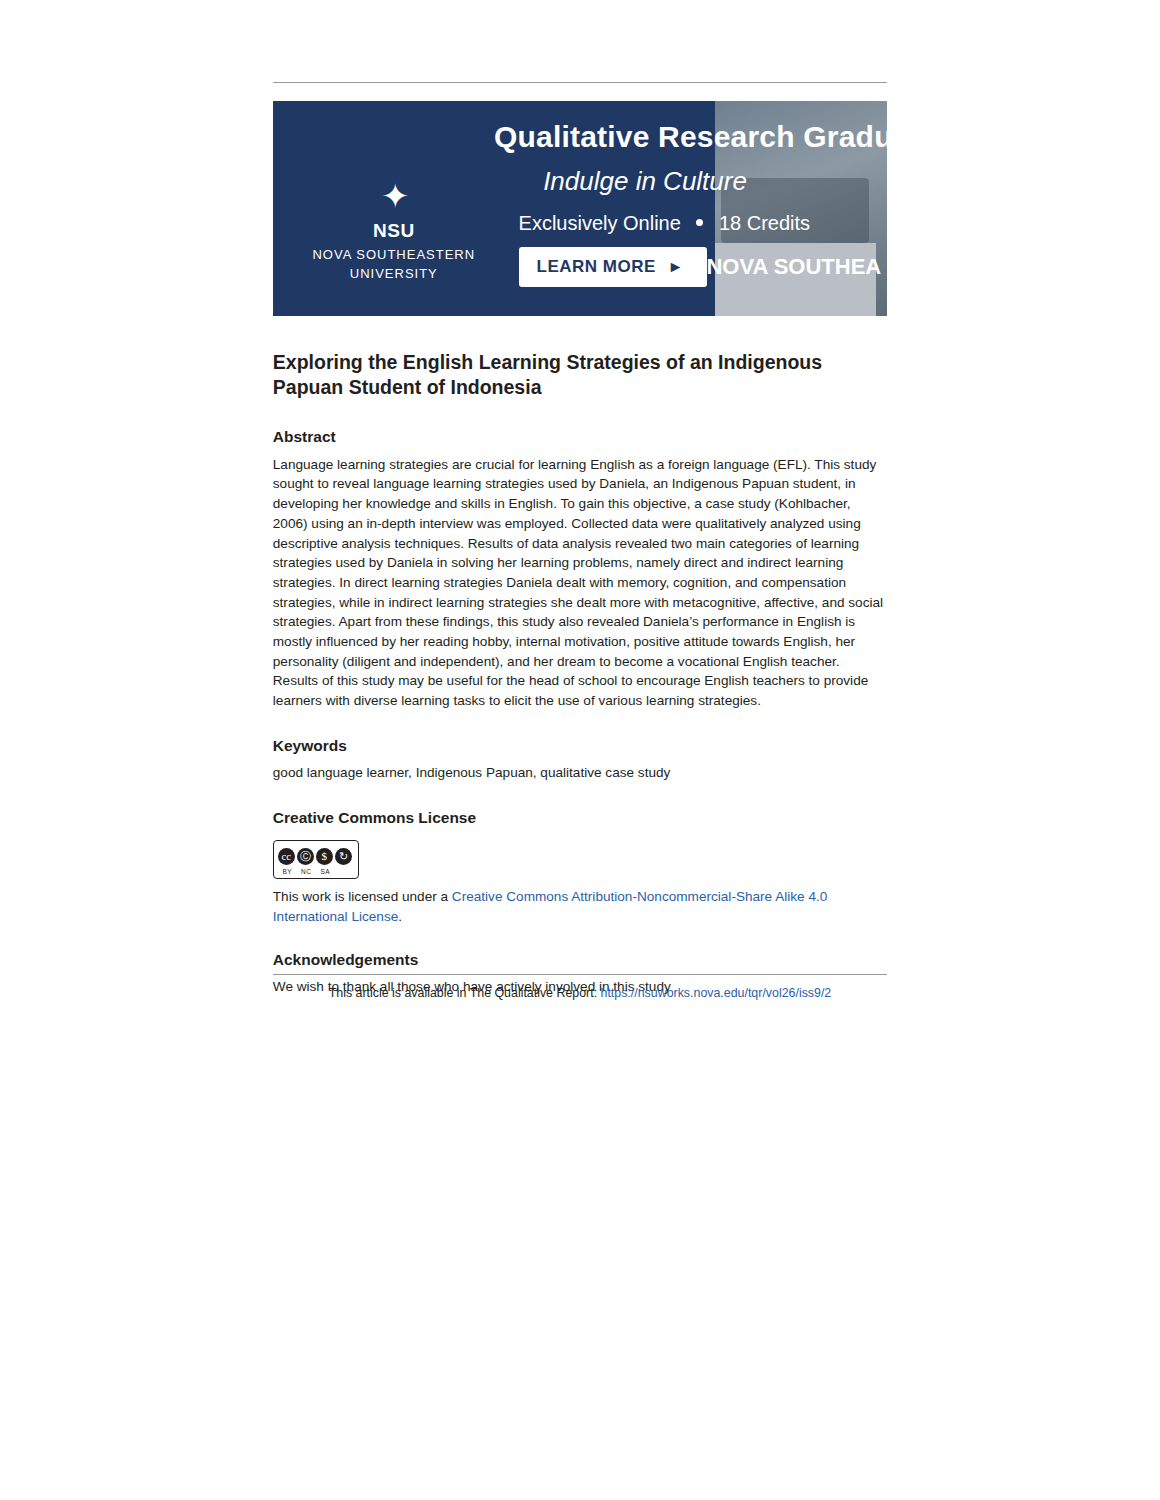Qualitative Research Graduate Certificate
Indulge in Culture
Exclusively Online 18 Credits
LEARN MORE ▸
✦
NSU
NOVA SOUTHEASTERN
UNIVERSITY
NOVA SOUTHEA
Exploring the English Learning Strategies of an Indigenous Papuan Student of Indonesia
Abstract
Language learning strategies are crucial for learning English as a foreign language (EFL). This study sought to reveal language learning strategies used by Daniela, an Indigenous Papuan student, in developing her knowledge and skills in English. To gain this objective, a case study (Kohlbacher, 2006) using an in-depth interview was employed. Collected data were qualitatively analyzed using descriptive analysis techniques. Results of data analysis revealed two main categories of learning strategies used by Daniela in solving her learning problems, namely direct and indirect learning strategies. In direct learning strategies Daniela dealt with memory, cognition, and compensation strategies, while in indirect learning strategies she dealt more with metacognitive, affective, and social strategies. Apart from these findings, this study also revealed Daniela’s performance in English is mostly influenced by her reading hobby, internal motivation, positive attitude towards English, her personality (diligent and independent), and her dream to become a vocational English teacher. Results of this study may be useful for the head of school to encourage English teachers to provide learners with diverse learning tasks to elicit the use of various learning strategies.
Keywords
good language learner, Indigenous Papuan, qualitative case study
Creative Commons License
ccⒸ$↻
BY NC SA
This work is licensed under a Creative Commons Attribution-Noncommercial-Share Alike 4.0 International License.
Acknowledgements
We wish to thank all those who have actively involved in this study
This article is available in The Qualitative Report: https://nsuworks.nova.edu/tqr/vol26/iss9/2